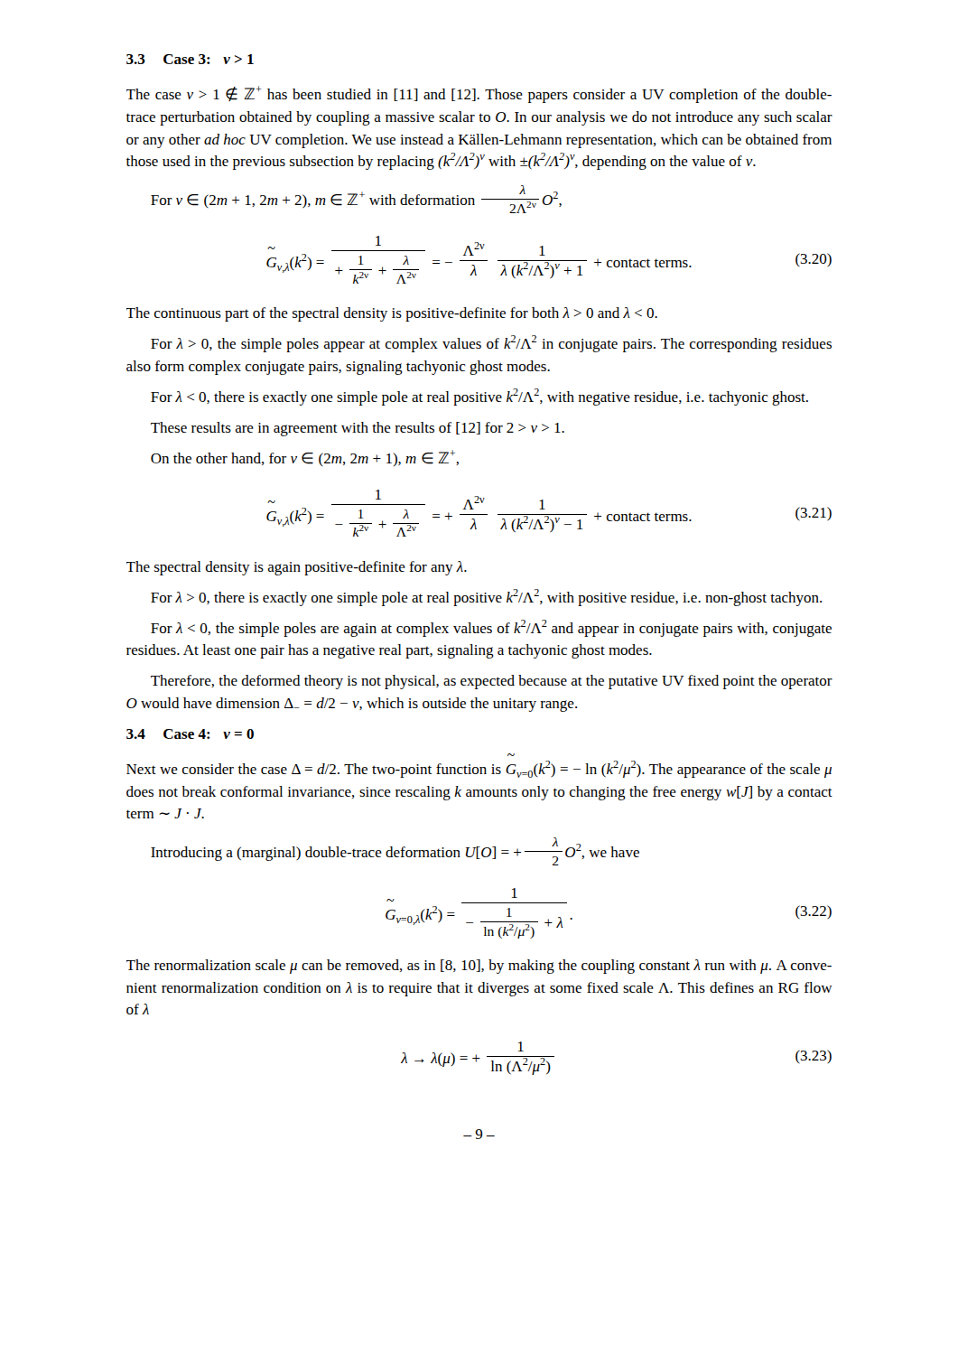JHEP11(2016)040
3.3 Case 3: ν > 1
The case ν > 1 ∉ ℤ+ has been studied in [11] and [12]. Those papers consider a UV completion of the double-trace perturbation obtained by coupling a massive scalar to O. In our analysis we do not introduce any such scalar or any other ad hoc UV completion. We use instead a Källen-Lehmann representation, which can be obtained from those used in the previous subsection by replacing (k2/Λ2)ν with ±(k2/Λ2)ν, depending on the value of ν.
For ν ∈ (2m + 1, 2m + 2), m ∈ ℤ+ with deformation λ 2Λ2ν O2,
~Gν,λ(k2) = 1+ 1 k2ν + λΛ2ν = − Λ2ν λ 1 λ (k2/Λ2)ν + 1 + contact terms. (3.20)
The continuous part of the spectral density is positive-definite for both λ > 0 and λ < 0.
For λ > 0, the simple poles appear at complex values of k2/Λ2 in conjugate pairs. The corresponding residues also form complex conjugate pairs, signaling tachyonic ghost modes.
For λ < 0, there is exactly one simple pole at real positive k2/Λ2, with negative residue, i.e. tachyonic ghost.
These results are in agreement with the results of [12] for 2 > ν > 1.
On the other hand, for ν ∈ (2m, 2m + 1), m ∈ ℤ+,
~Gν,λ(k2) = 1− 1 k2ν + λΛ2ν = + Λ2ν λ 1 λ (k2/Λ2)ν − 1 + contact terms. (3.21)
The spectral density is again positive-definite for any λ.
For λ > 0, there is exactly one simple pole at real positive k2/Λ2, with positive residue, i.e. non-ghost tachyon.
For λ < 0, the simple poles are again at complex values of k2/Λ2 and appear in conjugate pairs with, conjugate residues. At least one pair has a negative real part, signaling a tachyonic ghost modes.
Therefore, the deformed theory is not physical, as expected because at the putative UV fixed point the operator O would have dimension Δ− = d/2 − ν, which is outside the unitary range.
3.4 Case 4: ν = 0
Next we consider the case Δ = d/2. The two-point function is ~Gν=0(k2) = − ln (k2/μ2). The appearance of the scale μ does not break conformal invariance, since rescaling k amounts only to changing the free energy w[J] by a contact term ∼ J · J.
Introducing a (marginal) double-trace deformation U[O] = +λ 2 O2, we have
~Gν=0,λ(k2) = 1− 1 ln (k2/μ2) + λ. (3.22)
The renormalization scale μ can be removed, as in [8, 10], by making the coupling constant λ run with μ. A convenient renormalization condition on λ is to require that it diverges at some fixed scale Λ. This defines an RG flow of λ
λ → λ(μ) = + 1 ln (Λ2/μ2) (3.23)
– 9 –